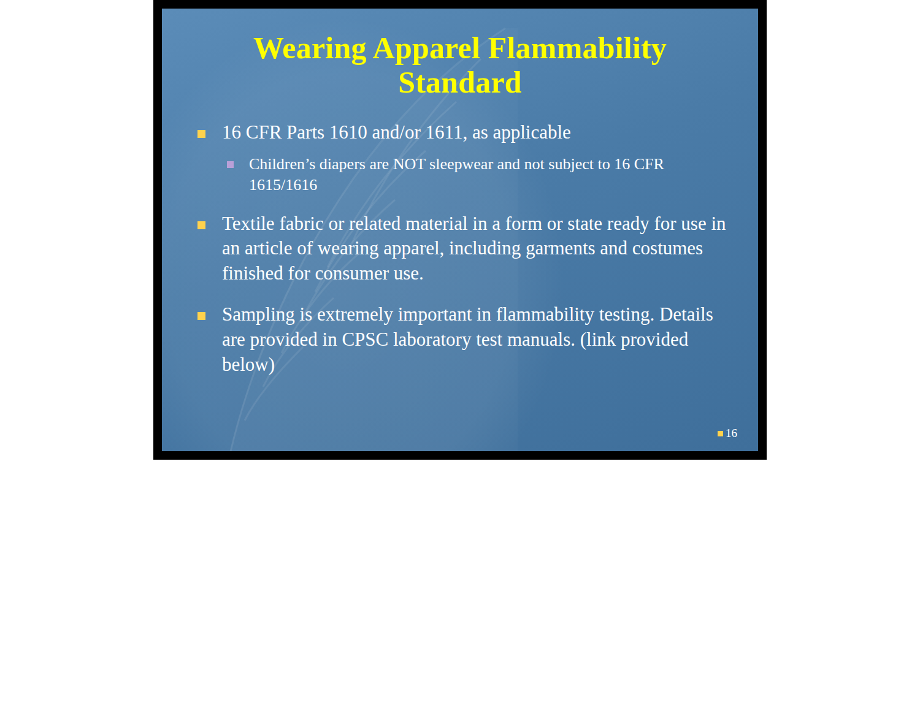Wearing Apparel Flammability
Standard
16 CFR Parts 1610 and/or 1611, as applicable
Children’s diapers are NOT sleepwear and not subject to 16 CFR 1615/1616
Textile fabric or related material in a form or state ready for use in an article of wearing apparel, including garments and costumes finished for consumer use.
Sampling is extremely important in flammability testing. Details are provided in CPSC laboratory test manuals. (link provided below)
16